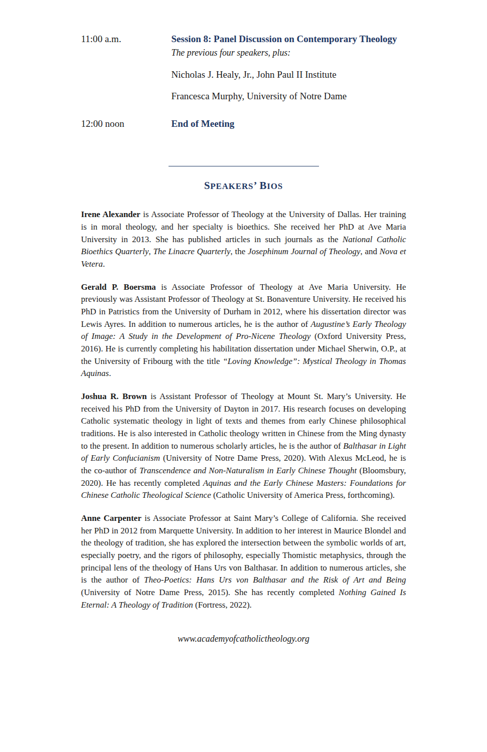11:00 a.m.
Session 8: Panel Discussion on Contemporary Theology
The previous four speakers, plus:
Nicholas J. Healy, Jr., John Paul II Institute
Francesca Murphy, University of Notre Dame
12:00 noon
End of Meeting
SPEAKERS’ BIOS
Irene Alexander is Associate Professor of Theology at the University of Dallas. Her training is in moral theology, and her specialty is bioethics. She received her PhD at Ave Maria University in 2013. She has published articles in such journals as the National Catholic Bioethics Quarterly, The Linacre Quarterly, the Josephinum Journal of Theology, and Nova et Vetera.
Gerald P. Boersma is Associate Professor of Theology at Ave Maria University. He previously was Assistant Professor of Theology at St. Bonaventure University. He received his PhD in Patristics from the University of Durham in 2012, where his dissertation director was Lewis Ayres. In addition to numerous articles, he is the author of Augustine’s Early Theology of Image: A Study in the Development of Pro-Nicene Theology (Oxford University Press, 2016). He is currently completing his habilitation dissertation under Michael Sherwin, O.P., at the University of Fribourg with the title “Loving Knowledge”: Mystical Theology in Thomas Aquinas.
Joshua R. Brown is Assistant Professor of Theology at Mount St. Mary’s University. He received his PhD from the University of Dayton in 2017. His research focuses on developing Catholic systematic theology in light of texts and themes from early Chinese philosophical traditions. He is also interested in Catholic theology written in Chinese from the Ming dynasty to the present. In addition to numerous scholarly articles, he is the author of Balthasar in Light of Early Confucianism (University of Notre Dame Press, 2020). With Alexus McLeod, he is the co-author of Transcendence and Non-Naturalism in Early Chinese Thought (Bloomsbury, 2020). He has recently completed Aquinas and the Early Chinese Masters: Foundations for Chinese Catholic Theological Science (Catholic University of America Press, forthcoming).
Anne Carpenter is Associate Professor at Saint Mary’s College of California. She received her PhD in 2012 from Marquette University. In addition to her interest in Maurice Blondel and the theology of tradition, she has explored the intersection between the symbolic worlds of art, especially poetry, and the rigors of philosophy, especially Thomistic metaphysics, through the principal lens of the theology of Hans Urs von Balthasar. In addition to numerous articles, she is the author of Theo-Poetics: Hans Urs von Balthasar and the Risk of Art and Being (University of Notre Dame Press, 2015). She has recently completed Nothing Gained Is Eternal: A Theology of Tradition (Fortress, 2022).
www.academyofcatholictheology.org